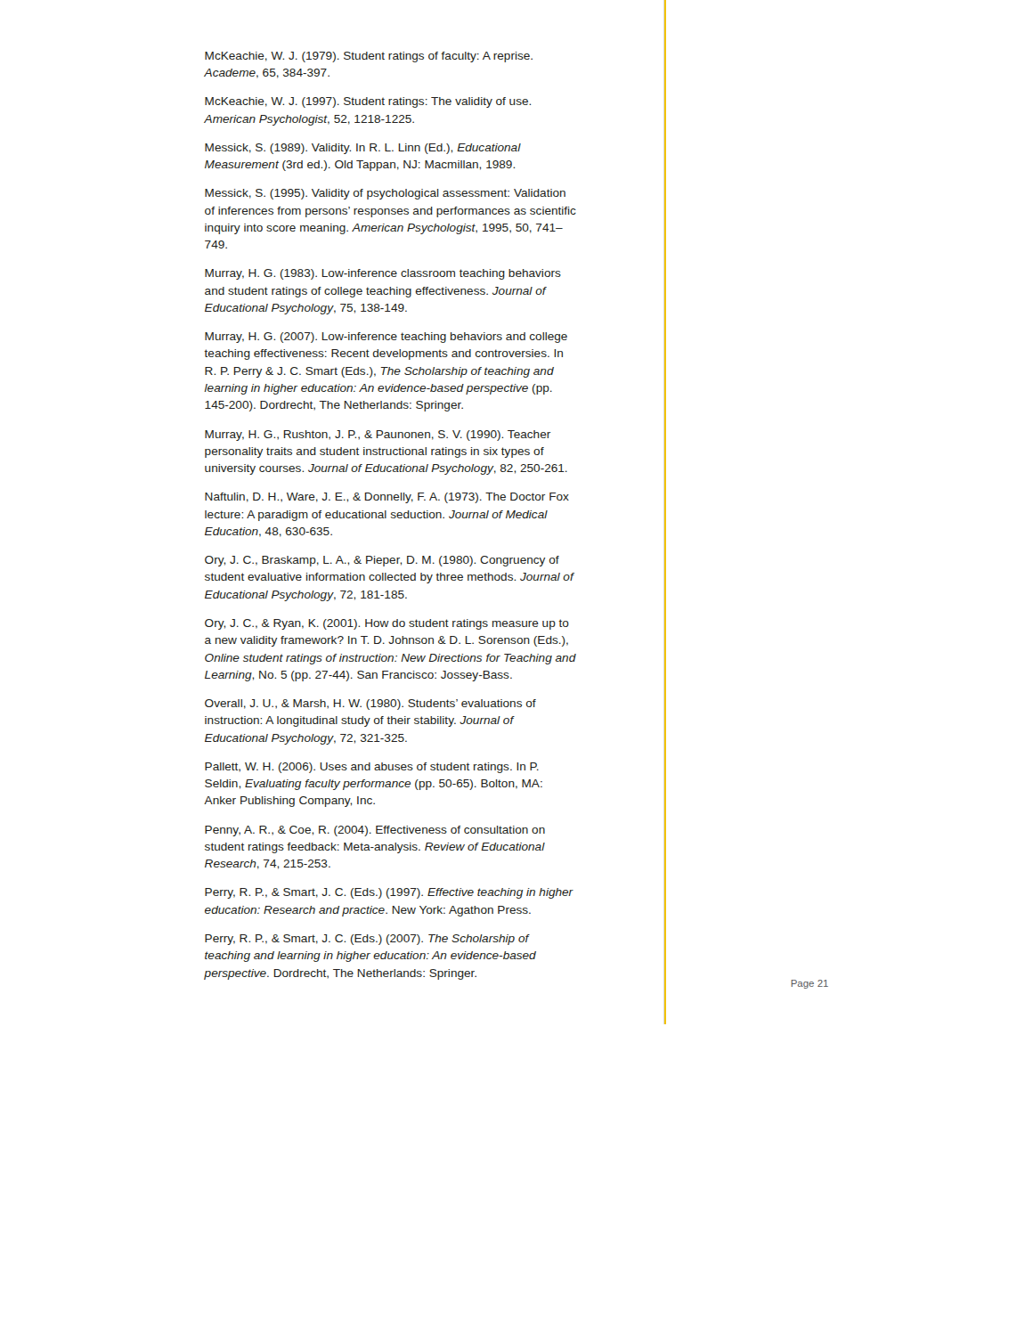McKeachie, W. J. (1979). Student ratings of faculty: A reprise. Academe, 65, 384-397.
McKeachie, W. J. (1997). Student ratings: The validity of use. American Psychologist, 52, 1218-1225.
Messick, S. (1989). Validity. In R. L. Linn (Ed.), Educational Measurement (3rd ed.). Old Tappan, NJ: Macmillan, 1989.
Messick, S. (1995). Validity of psychological assessment: Validation of inferences from persons’ responses and performances as scientific inquiry into score meaning. American Psychologist, 1995, 50, 741–749.
Murray, H. G. (1983). Low-inference classroom teaching behaviors and student ratings of college teaching effectiveness. Journal of Educational Psychology, 75, 138-149.
Murray, H. G. (2007). Low-inference teaching behaviors and college teaching effectiveness: Recent developments and controversies. In R. P. Perry & J. C. Smart (Eds.), The Scholarship of teaching and learning in higher education: An evidence-based perspective (pp. 145-200). Dordrecht, The Netherlands: Springer.
Murray, H. G., Rushton, J. P., & Paunonen, S. V. (1990). Teacher personality traits and student instructional ratings in six types of university courses. Journal of Educational Psychology, 82, 250-261.
Naftulin, D. H., Ware, J. E., & Donnelly, F. A. (1973). The Doctor Fox lecture: A paradigm of educational seduction. Journal of Medical Education, 48, 630-635.
Ory, J. C., Braskamp, L. A., & Pieper, D. M. (1980). Congruency of student evaluative information collected by three methods. Journal of Educational Psychology, 72, 181-185.
Ory, J. C., & Ryan, K. (2001). How do student ratings measure up to a new validity framework? In T. D. Johnson & D. L. Sorenson (Eds.), Online student ratings of instruction: New Directions for Teaching and Learning, No. 5 (pp. 27-44). San Francisco: Jossey-Bass.
Overall, J. U., & Marsh, H. W. (1980). Students’ evaluations of instruction: A longitudinal study of their stability. Journal of Educational Psychology, 72, 321-325.
Pallett, W. H. (2006). Uses and abuses of student ratings. In P. Seldin, Evaluating faculty performance (pp. 50-65). Bolton, MA: Anker Publishing Company, Inc.
Penny, A. R., & Coe, R. (2004). Effectiveness of consultation on student ratings feedback: Meta-analysis. Review of Educational Research, 74, 215-253.
Perry, R. P., & Smart, J. C. (Eds.) (1997). Effective teaching in higher education: Research and practice. New York: Agathon Press.
Perry, R. P., & Smart, J. C. (Eds.) (2007). The Scholarship of teaching and learning in higher education: An evidence-based perspective. Dordrecht, The Netherlands: Springer.
Page 21